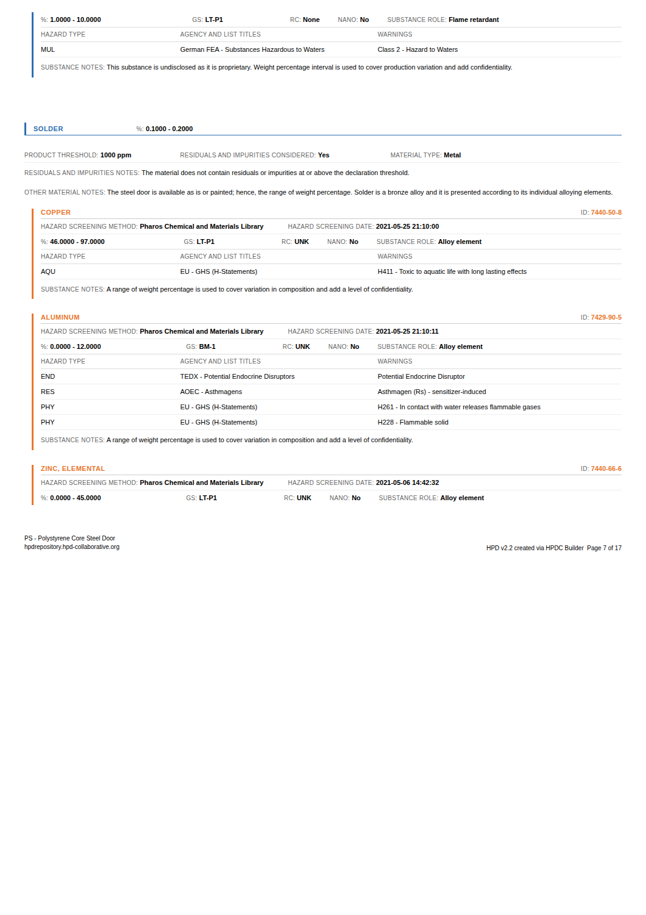%: 1.0000 - 10.0000
GS: LT-P1
RC: None
NANO: No
SUBSTANCE ROLE: Flame retardant
| HAZARD TYPE | AGENCY AND LIST TITLES | WARNINGS |
| --- | --- | --- |
| MUL | German FEA - Substances Hazardous to Waters | Class 2 - Hazard to Waters |
SUBSTANCE NOTES: This substance is undisclosed as it is proprietary. Weight percentage interval is used to cover production variation and add confidentiality.
SOLDER %: 0.1000 - 0.2000
PRODUCT THRESHOLD: 1000 ppm
RESIDUALS AND IMPURITIES CONSIDERED: Yes
MATERIAL TYPE: Metal
RESIDUALS AND IMPURITIES NOTES: The material does not contain residuals or impurities at or above the declaration threshold.
OTHER MATERIAL NOTES: The steel door is available as is or painted; hence, the range of weight percentage. Solder is a bronze alloy and it is presented according to its individual alloying elements.
COPPER ID: 7440-50-8
HAZARD SCREENING METHOD: Pharos Chemical and Materials Library
HAZARD SCREENING DATE: 2021-05-25 21:10:00
%: 46.0000 - 97.0000
GS: LT-P1
RC: UNK
NANO: No
SUBSTANCE ROLE: Alloy element
| HAZARD TYPE | AGENCY AND LIST TITLES | WARNINGS |
| --- | --- | --- |
| AQU | EU - GHS (H-Statements) | H411 - Toxic to aquatic life with long lasting effects |
SUBSTANCE NOTES: A range of weight percentage is used to cover variation in composition and add a level of confidentiality.
ALUMINUM ID: 7429-90-5
HAZARD SCREENING METHOD: Pharos Chemical and Materials Library
HAZARD SCREENING DATE: 2021-05-25 21:10:11
%: 0.0000 - 12.0000
GS: BM-1
RC: UNK
NANO: No
SUBSTANCE ROLE: Alloy element
| HAZARD TYPE | AGENCY AND LIST TITLES | WARNINGS |
| --- | --- | --- |
| END | TEDX - Potential Endocrine Disruptors | Potential Endocrine Disruptor |
| RES | AOEC - Asthmagens | Asthmagen (Rs) - sensitizer-induced |
| PHY | EU - GHS (H-Statements) | H261 - In contact with water releases flammable gases |
| PHY | EU - GHS (H-Statements) | H228 - Flammable solid |
SUBSTANCE NOTES: A range of weight percentage is used to cover variation in composition and add a level of confidentiality.
ZINC, ELEMENTAL ID: 7440-66-6
HAZARD SCREENING METHOD: Pharos Chemical and Materials Library
HAZARD SCREENING DATE: 2021-05-06 14:42:32
%: 0.0000 - 45.0000
GS: LT-P1
RC: UNK
NANO: No
SUBSTANCE ROLE: Alloy element
PS - Polystyrene Core Steel Door
hpdrepository.hpd-collaborative.org
HPD v2.2 created via HPDC Builder Page 7 of 17